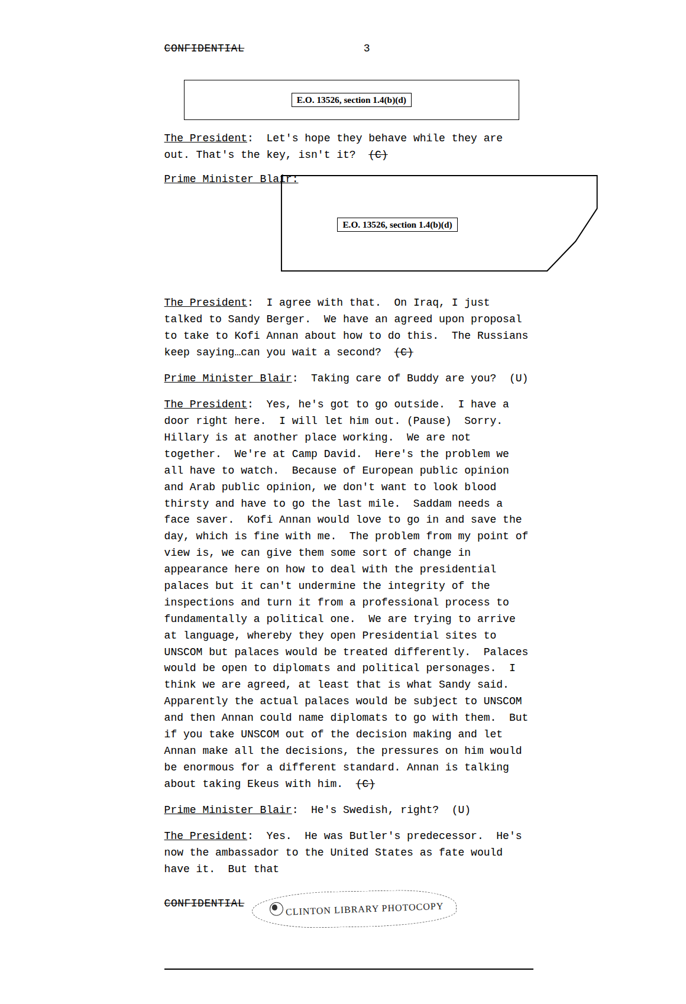CONFIDENTIAL 3
E.O. 13526, section 1.4(b)(d)
The President: Let's hope they behave while they are out. That's the key, isn't it? (C)
Prime Minister Blair:
E.O. 13526, section 1.4(b)(d)
The President: I agree with that. On Iraq, I just talked to Sandy Berger. We have an agreed upon proposal to take to Kofi Annan about how to do this. The Russians keep saying…can you wait a second? (C)
Prime Minister Blair: Taking care of Buddy are you? (U)
The President: Yes, he's got to go outside. I have a door right here. I will let him out. (Pause) Sorry. Hillary is at another place working. We are not together. We're at Camp David. Here's the problem we all have to watch. Because of European public opinion and Arab public opinion, we don't want to look blood thirsty and have to go the last mile. Saddam needs a face saver. Kofi Annan would love to go in and save the day, which is fine with me. The problem from my point of view is, we can give them some sort of change in appearance here on how to deal with the presidential palaces but it can't undermine the integrity of the inspections and turn it from a professional process to fundamentally a political one. We are trying to arrive at language, whereby they open Presidential sites to UNSCOM but palaces would be treated differently. Palaces would be open to diplomats and political personages. I think we are agreed, at least that is what Sandy said. Apparently the actual palaces would be subject to UNSCOM and then Annan could name diplomats to go with them. But if you take UNSCOM out of the decision making and let Annan make all the decisions, the pressures on him would be enormous for a different standard. Annan is talking about taking Ekeus with him. (C)
Prime Minister Blair: He's Swedish, right? (U)
The President: Yes. He was Butler's predecessor. He's now the ambassador to the United States as fate would have it. But that
CONFIDENTIAL
CLINTON LIBRARY PHOTOCOPY